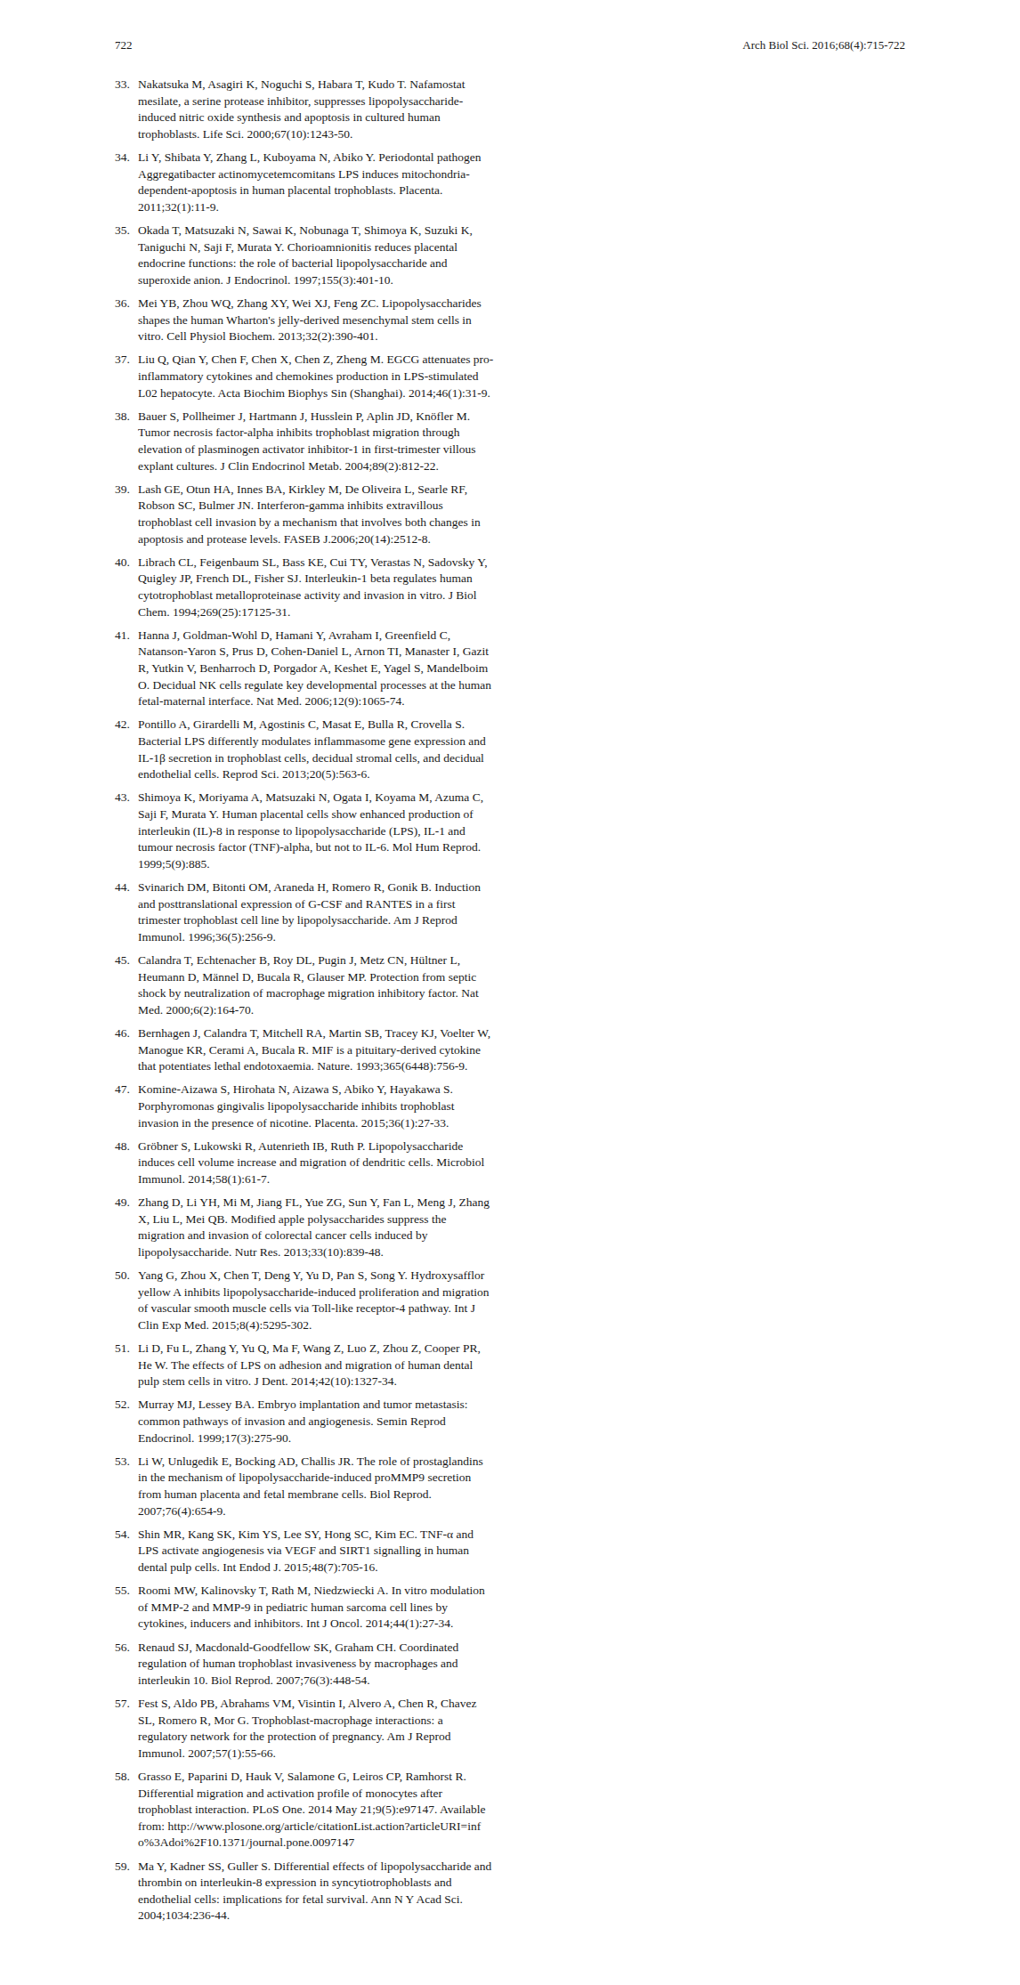722 Arch Biol Sci. 2016;68(4):715-722
Nakatsuka M, Asagiri K, Noguchi S, Habara T, Kudo T. Nafamostat mesilate, a serine protease inhibitor, suppresses lipopolysaccharide-induced nitric oxide synthesis and apoptosis in cultured human trophoblasts. Life Sci. 2000;67(10):1243-50.
Li Y, Shibata Y, Zhang L, Kuboyama N, Abiko Y. Periodontal pathogen Aggregatibacter actinomycetemcomitans LPS induces mitochondria-dependent-apoptosis in human placental trophoblasts. Placenta. 2011;32(1):11-9.
Okada T, Matsuzaki N, Sawai K, Nobunaga T, Shimoya K, Suzuki K, Taniguchi N, Saji F, Murata Y. Chorioamnionitis reduces placental endocrine functions: the role of bacterial lipopolysaccharide and superoxide anion. J Endocrinol. 1997;155(3):401-10.
Mei YB, Zhou WQ, Zhang XY, Wei XJ, Feng ZC. Lipopolysaccharides shapes the human Wharton's jelly-derived mesenchymal stem cells in vitro. Cell Physiol Biochem. 2013;32(2):390-401.
Liu Q, Qian Y, Chen F, Chen X, Chen Z, Zheng M. EGCG attenuates pro-inflammatory cytokines and chemokines production in LPS-stimulated L02 hepatocyte. Acta Biochim Biophys Sin (Shanghai). 2014;46(1):31-9.
Bauer S, Pollheimer J, Hartmann J, Husslein P, Aplin JD, Knöfler M. Tumor necrosis factor-alpha inhibits trophoblast migration through elevation of plasminogen activator inhibitor-1 in first-trimester villous explant cultures. J Clin Endocrinol Metab. 2004;89(2):812-22.
Lash GE, Otun HA, Innes BA, Kirkley M, De Oliveira L, Searle RF, Robson SC, Bulmer JN. Interferon-gamma inhibits extravillous trophoblast cell invasion by a mechanism that involves both changes in apoptosis and protease levels. FASEB J.2006;20(14):2512-8.
Librach CL, Feigenbaum SL, Bass KE, Cui TY, Verastas N, Sadovsky Y, Quigley JP, French DL, Fisher SJ. Interleukin-1 beta regulates human cytotrophoblast metalloproteinase activity and invasion in vitro. J Biol Chem. 1994;269(25):17125-31.
Hanna J, Goldman-Wohl D, Hamani Y, Avraham I, Greenfield C, Natanson-Yaron S, Prus D, Cohen-Daniel L, Arnon TI, Manaster I, Gazit R, Yutkin V, Benharroch D, Porgador A, Keshet E, Yagel S, Mandelboim O. Decidual NK cells regulate key developmental processes at the human fetal-maternal interface. Nat Med. 2006;12(9):1065-74.
Pontillo A, Girardelli M, Agostinis C, Masat E, Bulla R, Crovella S. Bacterial LPS differently modulates inflammasome gene expression and IL-1β secretion in trophoblast cells, decidual stromal cells, and decidual endothelial cells. Reprod Sci. 2013;20(5):563-6.
Shimoya K, Moriyama A, Matsuzaki N, Ogata I, Koyama M, Azuma C, Saji F, Murata Y. Human placental cells show enhanced production of interleukin (IL)-8 in response to lipopolysaccharide (LPS), IL-1 and tumour necrosis factor (TNF)-alpha, but not to IL-6. Mol Hum Reprod. 1999;5(9):885.
Svinarich DM, Bitonti OM, Araneda H, Romero R, Gonik B. Induction and posttranslational expression of G-CSF and RANTES in a first trimester trophoblast cell line by lipopolysaccharide. Am J Reprod Immunol. 1996;36(5):256-9.
Calandra T, Echtenacher B, Roy DL, Pugin J, Metz CN, Hültner L, Heumann D, Männel D, Bucala R, Glauser MP. Protection from septic shock by neutralization of macrophage migration inhibitory factor. Nat Med. 2000;6(2):164-70.
Bernhagen J, Calandra T, Mitchell RA, Martin SB, Tracey KJ, Voelter W, Manogue KR, Cerami A, Bucala R. MIF is a pituitary-derived cytokine that potentiates lethal endotoxaemia. Nature. 1993;365(6448):756-9.
Komine-Aizawa S, Hirohata N, Aizawa S, Abiko Y, Hayakawa S. Porphyromonas gingivalis lipopolysaccharide inhibits trophoblast invasion in the presence of nicotine. Placenta. 2015;36(1):27-33.
Gröbner S, Lukowski R, Autenrieth IB, Ruth P. Lipopolysaccharide induces cell volume increase and migration of dendritic cells. Microbiol Immunol. 2014;58(1):61-7.
Zhang D, Li YH, Mi M, Jiang FL, Yue ZG, Sun Y, Fan L, Meng J, Zhang X, Liu L, Mei QB. Modified apple polysaccharides suppress the migration and invasion of colorectal cancer cells induced by lipopolysaccharide. Nutr Res. 2013;33(10):839-48.
Yang G, Zhou X, Chen T, Deng Y, Yu D, Pan S, Song Y. Hydroxysafflor yellow A inhibits lipopolysaccharide-induced proliferation and migration of vascular smooth muscle cells via Toll-like receptor-4 pathway. Int J Clin Exp Med. 2015;8(4):5295-302.
Li D, Fu L, Zhang Y, Yu Q, Ma F, Wang Z, Luo Z, Zhou Z, Cooper PR, He W. The effects of LPS on adhesion and migration of human dental pulp stem cells in vitro. J Dent. 2014;42(10):1327-34.
Murray MJ, Lessey BA. Embryo implantation and tumor metastasis: common pathways of invasion and angiogenesis. Semin Reprod Endocrinol. 1999;17(3):275-90.
Li W, Unlugedik E, Bocking AD, Challis JR. The role of prostaglandins in the mechanism of lipopolysaccharide-induced proMMP9 secretion from human placenta and fetal membrane cells. Biol Reprod. 2007;76(4):654-9.
Shin MR, Kang SK, Kim YS, Lee SY, Hong SC, Kim EC. TNF-α and LPS activate angiogenesis via VEGF and SIRT1 signalling in human dental pulp cells. Int Endod J. 2015;48(7):705-16.
Roomi MW, Kalinovsky T, Rath M, Niedzwiecki A. In vitro modulation of MMP-2 and MMP-9 in pediatric human sarcoma cell lines by cytokines, inducers and inhibitors. Int J Oncol. 2014;44(1):27-34.
Renaud SJ, Macdonald-Goodfellow SK, Graham CH. Coordinated regulation of human trophoblast invasiveness by macrophages and interleukin 10. Biol Reprod. 2007;76(3):448-54.
Fest S, Aldo PB, Abrahams VM, Visintin I, Alvero A, Chen R, Chavez SL, Romero R, Mor G. Trophoblast-macrophage interactions: a regulatory network for the protection of pregnancy. Am J Reprod Immunol. 2007;57(1):55-66.
Grasso E, Paparini D, Hauk V, Salamone G, Leiros CP, Ramhorst R. Differential migration and activation profile of monocytes after trophoblast interaction. PLoS One. 2014 May 21;9(5):e97147. Available from: http://www.plosone.org/article/citationList.action?articleURI=info%3Adoi%2F10.1371/journal.pone.0097147
Ma Y, Kadner SS, Guller S. Differential effects of lipopolysaccharide and thrombin on interleukin-8 expression in syncytiotrophoblasts and endothelial cells: implications for fetal survival. Ann N Y Acad Sci. 2004;1034:236-44.